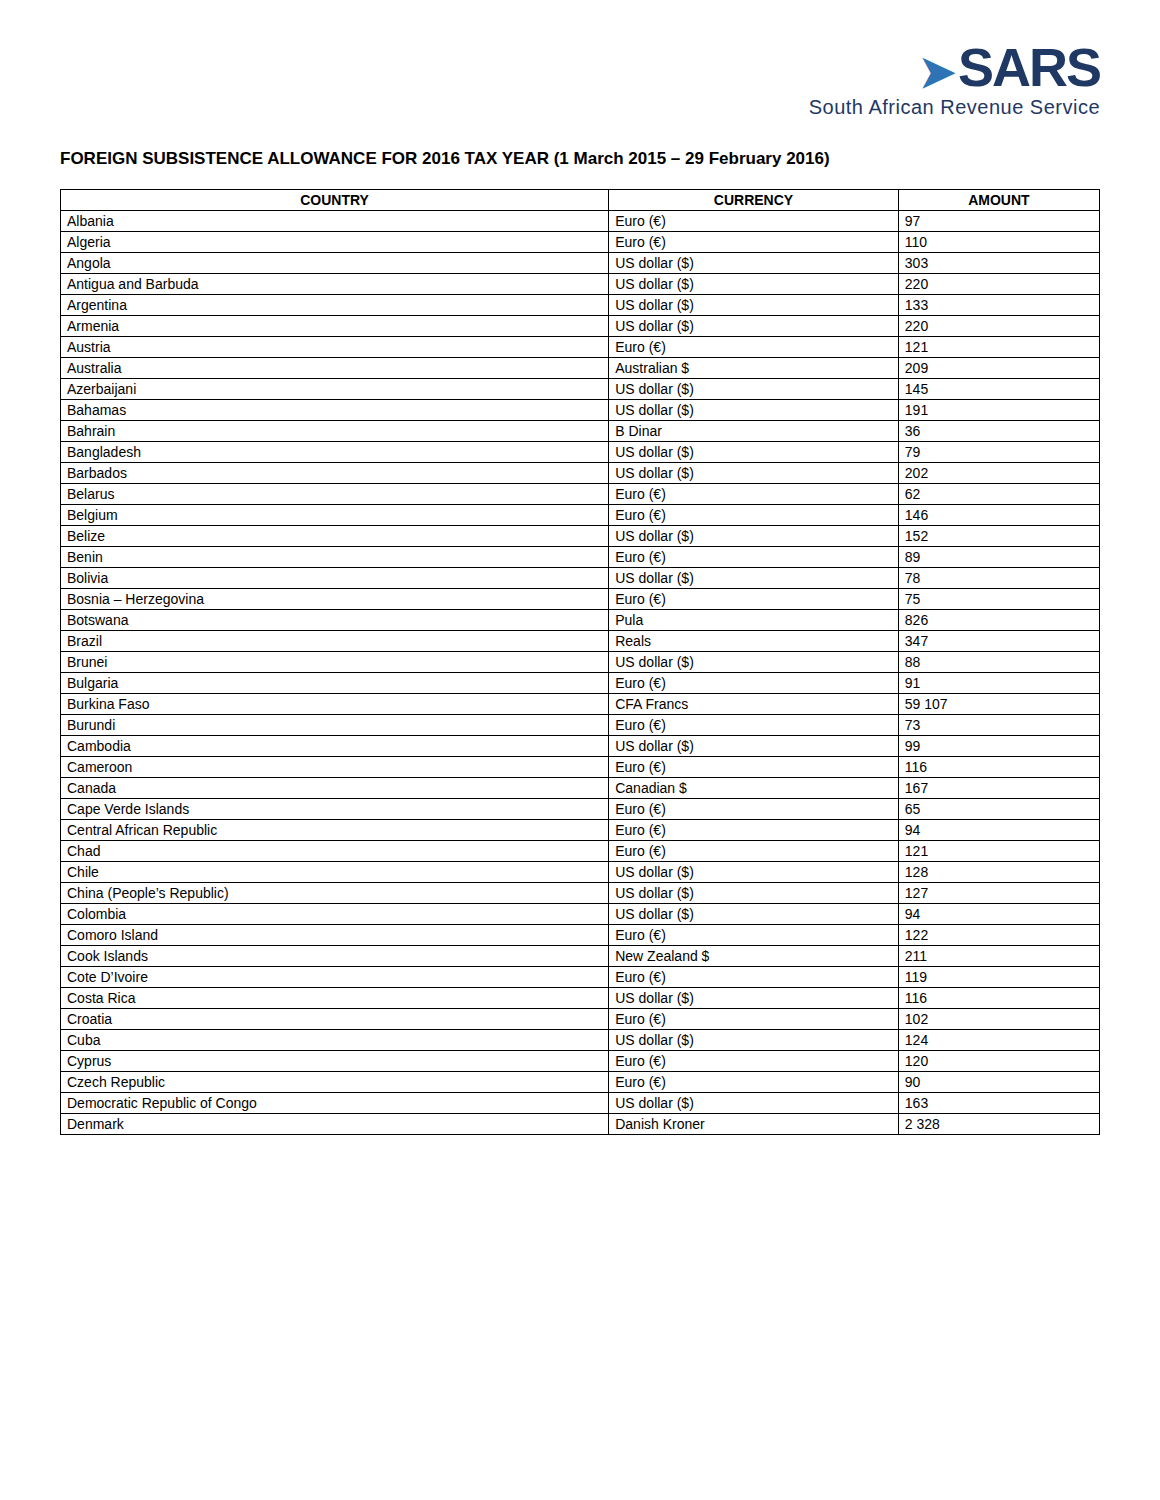➤SARS
South African Revenue Service
FOREIGN SUBSISTENCE ALLOWANCE FOR 2016 TAX YEAR (1 March 2015 – 29 February 2016)
| COUNTRY | CURRENCY | AMOUNT |
| --- | --- | --- |
| Albania | Euro (€) | 97 |
| Algeria | Euro (€) | 110 |
| Angola | US dollar ($) | 303 |
| Antigua and Barbuda | US dollar ($) | 220 |
| Argentina | US dollar ($) | 133 |
| Armenia | US dollar ($) | 220 |
| Austria | Euro (€) | 121 |
| Australia | Australian $ | 209 |
| Azerbaijani | US dollar ($) | 145 |
| Bahamas | US dollar ($) | 191 |
| Bahrain | B Dinar | 36 |
| Bangladesh | US dollar ($) | 79 |
| Barbados | US dollar ($) | 202 |
| Belarus | Euro (€) | 62 |
| Belgium | Euro (€) | 146 |
| Belize | US dollar ($) | 152 |
| Benin | Euro (€) | 89 |
| Bolivia | US dollar ($) | 78 |
| Bosnia – Herzegovina | Euro (€) | 75 |
| Botswana | Pula | 826 |
| Brazil | Reals | 347 |
| Brunei | US dollar ($) | 88 |
| Bulgaria | Euro (€) | 91 |
| Burkina Faso | CFA Francs | 59 107 |
| Burundi | Euro (€) | 73 |
| Cambodia | US dollar ($) | 99 |
| Cameroon | Euro (€) | 116 |
| Canada | Canadian $ | 167 |
| Cape Verde Islands | Euro (€) | 65 |
| Central African Republic | Euro (€) | 94 |
| Chad | Euro (€) | 121 |
| Chile | US dollar ($) | 128 |
| China (People’s Republic) | US dollar ($) | 127 |
| Colombia | US dollar ($) | 94 |
| Comoro Island | Euro (€) | 122 |
| Cook Islands | New Zealand $ | 211 |
| Cote D’Ivoire | Euro (€) | 119 |
| Costa Rica | US dollar ($) | 116 |
| Croatia | Euro (€) | 102 |
| Cuba | US dollar ($) | 124 |
| Cyprus | Euro (€) | 120 |
| Czech Republic | Euro (€) | 90 |
| Democratic Republic of Congo | US dollar ($) | 163 |
| Denmark | Danish Kroner | 2 328 |